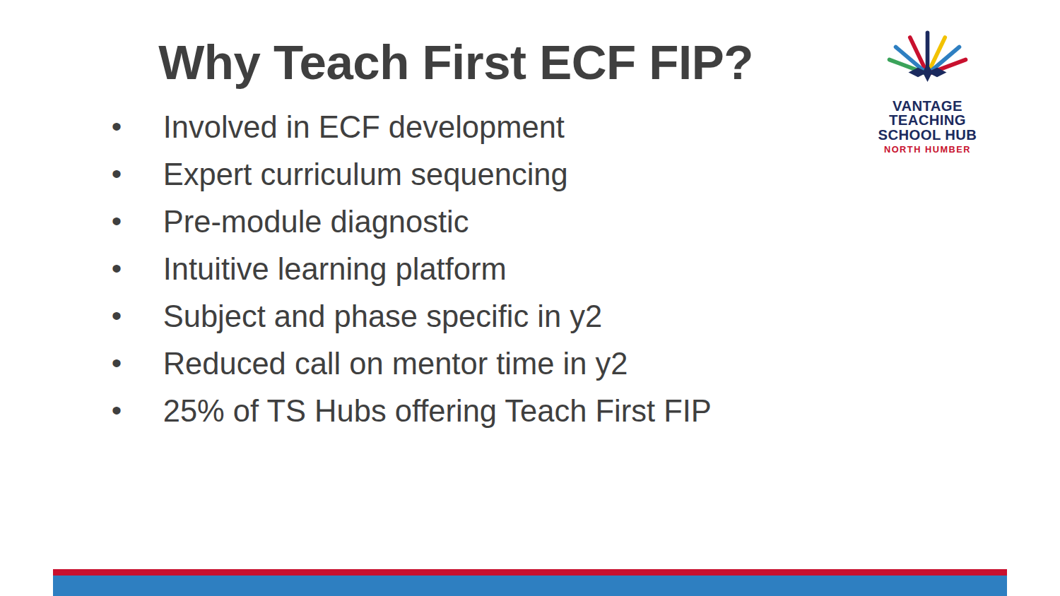Why Teach First ECF FIP?
VANTAGE
TEACHING
SCHOOL HUB
NORTH HUMBER
Involved in ECF development
Expert curriculum sequencing
Pre-module diagnostic
Intuitive learning platform
Subject and phase specific in y2
Reduced call on mentor time in y2
25% of TS Hubs offering Teach First FIP